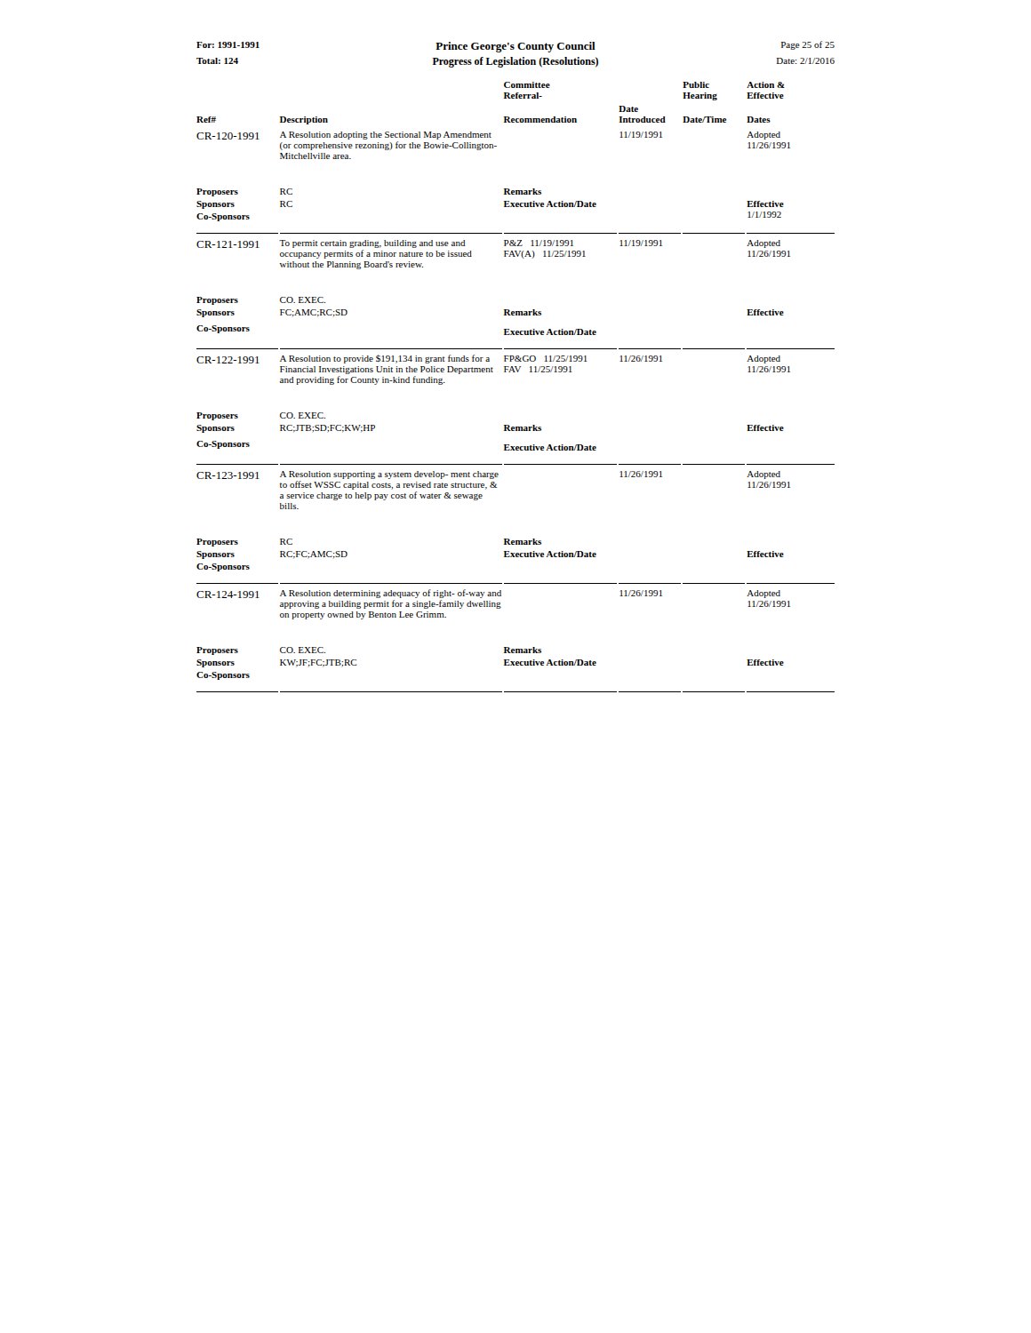| For: 1991-1991 | Prince George's County Council | Page 25 of 25 |
| Total: 124 | Progress of Legislation (Resolutions) | Date: 2/1/2016 |
| | | Committee Referral- | | Public Hearing | Action & Effective |
| Ref# | Description | Recommendation | Date Introduced | Date/Time | Dates |
| CR-120-1991 | A Resolution adopting the Sectional Map Amendment (or comprehensive rezoning) for the Bowie-Collington-Mitchellville area. | | 11/19/1991 | | Adopted 11/26/1991 |
| Proposers | RC | Remarks | | | |
| Sponsors | RC | Executive Action/Date | | | Effective 1/1/1992 |
| Co-Sponsors | | | |
| CR-121-1991 | To permit certain grading, building and use and occupancy permits of a minor nature to be issued without the Planning Board's review. | P&Z 11/19/1991 FAV(A) 11/25/1991 | 11/19/1991 | | Adopted 11/26/1991 |
| Proposers | CO. EXEC. | | | | |
| Sponsors | FC;AMC;RC;SD | Remarks Executive Action/Date | | | Effective |
| Co-Sponsors | | | |
| CR-122-1991 | A Resolution to provide $191,134 in grant funds for a Financial Investigations Unit in the Police Department and providing for County in-kind funding. | FP&GO 11/25/1991 FAV 11/25/1991 | 11/26/1991 | | Adopted 11/26/1991 |
| Proposers | CO. EXEC. | | | | |
| Sponsors | RC;JTB;SD;FC;KW;HP | Remarks Executive Action/Date | | | Effective |
| Co-Sponsors | | | |
| CR-123-1991 | A Resolution supporting a system develop- ment charge to offset WSSC capital costs, a revised rate structure, & a service charge to help pay cost of water & sewage bills. | | 11/26/1991 | | Adopted 11/26/1991 |
| Proposers | RC | Remarks | | | |
| Sponsors | RC;FC;AMC;SD | Executive Action/Date | | | Effective |
| Co-Sponsors | | | |
| CR-124-1991 | A Resolution determining adequacy of right- of-way and approving a building permit for a single-family dwelling on property owned by Benton Lee Grimm. | | 11/26/1991 | | Adopted 11/26/1991 |
| Proposers | CO. EXEC. | Remarks | | | |
| Sponsors | KW;JF;FC;JTB;RC | Executive Action/Date | | | Effective |
| Co-Sponsors | | | |